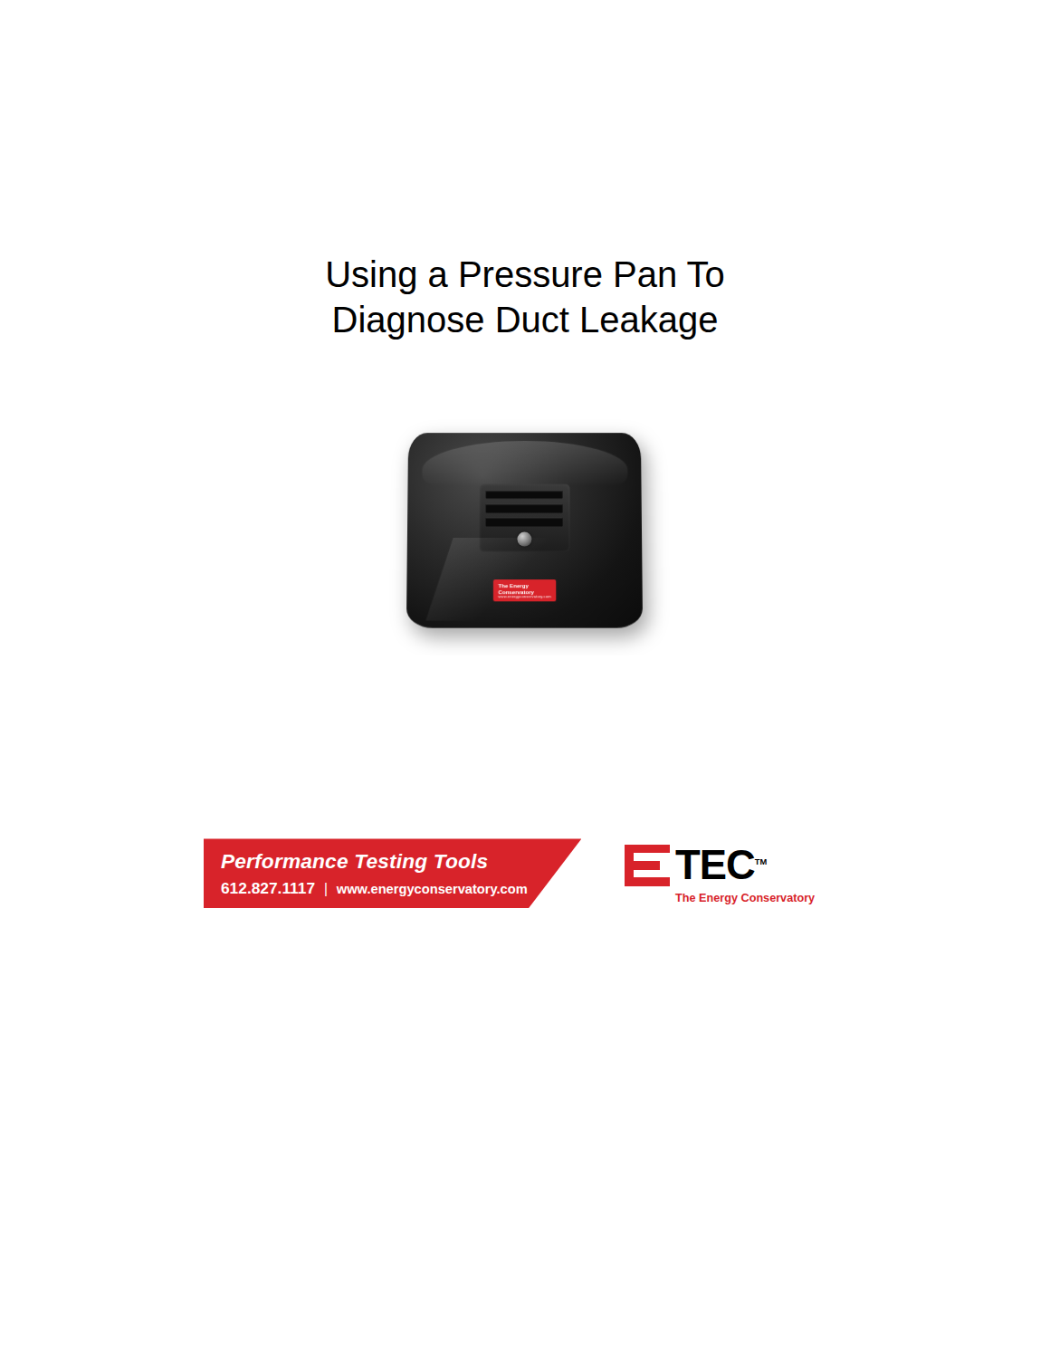Using a Pressure Pan To
Diagnose Duct Leakage
The Energy
Conservatory
www.energyconservatory.com
Performance Testing Tools
612.827.1117 | www.energyconservatory.com
TECTM
The Energy Conservatory